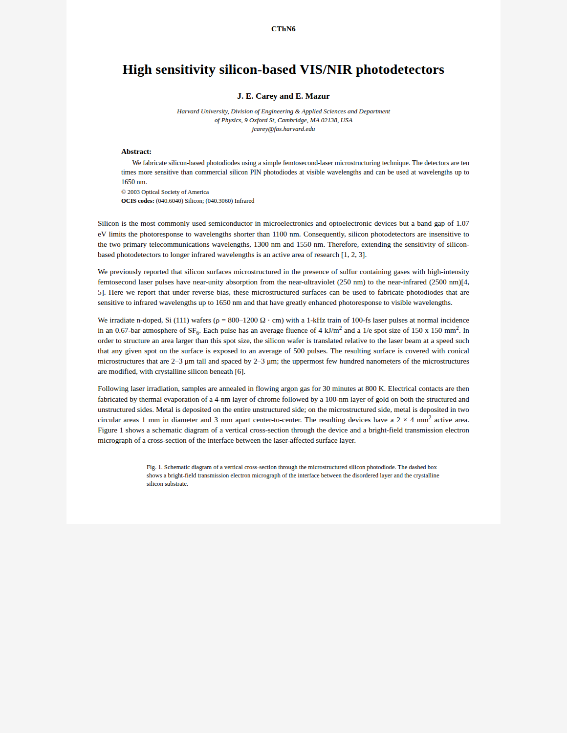CThN6
High sensitivity silicon-based VIS/NIR photodetectors
J. E. Carey and E. Mazur
Harvard University, Division of Engineering & Applied Sciences and Department
of Physics, 9 Oxford St, Cambridge, MA 02138, USA
jcarey@fas.harvard.edu
Abstract:
We fabricate silicon-based photodiodes using a simple femtosecond-laser microstructuring technique. The detectors are ten times more sensitive than commercial silicon PIN photodiodes at visible wavelengths and can be used at wavelengths up to 1650 nm.
© 2003 Optical Society of America
OCIS codes: (040.6040) Silicon; (040.3060) Infrared
Silicon is the most commonly used semiconductor in microelectronics and optoelectronic devices but a band gap of 1.07 eV limits the photoresponse to wavelengths shorter than 1100 nm. Consequently, silicon photodetectors are insensitive to the two primary telecommunications wavelengths, 1300 nm and 1550 nm. Therefore, extending the sensitivity of silicon-based photodetectors to longer infrared wavelengths is an active area of research [1, 2, 3].
We previously reported that silicon surfaces microstructured in the presence of sulfur containing gases with high-intensity femtosecond laser pulses have near-unity absorption from the near-ultraviolet (250 nm) to the near-infrared (2500 nm)[4, 5]. Here we report that under reverse bias, these microstructured surfaces can be used to fabricate photodiodes that are sensitive to infrared wavelengths up to 1650 nm and that have greatly enhanced photoresponse to visible wavelengths.
We irradiate n-doped, Si (111) wafers (ρ = 800–1200 Ω · cm) with a 1-kHz train of 100-fs laser pulses at normal incidence in an 0.67-bar atmosphere of SF6. Each pulse has an average fluence of 4 kJ/m2 and a 1/e spot size of 150 x 150 mm2. In order to structure an area larger than this spot size, the silicon wafer is translated relative to the laser beam at a speed such that any given spot on the surface is exposed to an average of 500 pulses. The resulting surface is covered with conical microstructures that are 2–3 μm tall and spaced by 2–3 μm; the uppermost few hundred nanometers of the microstructures are modified, with crystalline silicon beneath [6].
Following laser irradiation, samples are annealed in flowing argon gas for 30 minutes at 800 K. Electrical contacts are then fabricated by thermal evaporation of a 4-nm layer of chrome followed by a 100-nm layer of gold on both the structured and unstructured sides. Metal is deposited on the entire unstructured side; on the microstructured side, metal is deposited in two circular areas 1 mm in diameter and 3 mm apart center-to-center. The resulting devices have a 2 × 4 mm2 active area. Figure 1 shows a schematic diagram of a vertical cross-section through the device and a bright-field transmission electron micrograph of a cross-section of the interface between the laser-affected surface layer.
Fig. 1. Schematic diagram of a vertical cross-section through the microstructured silicon photodiode. The dashed box shows a bright-field transmission electron micrograph of the interface between the disordered layer and the crystalline silicon substrate.